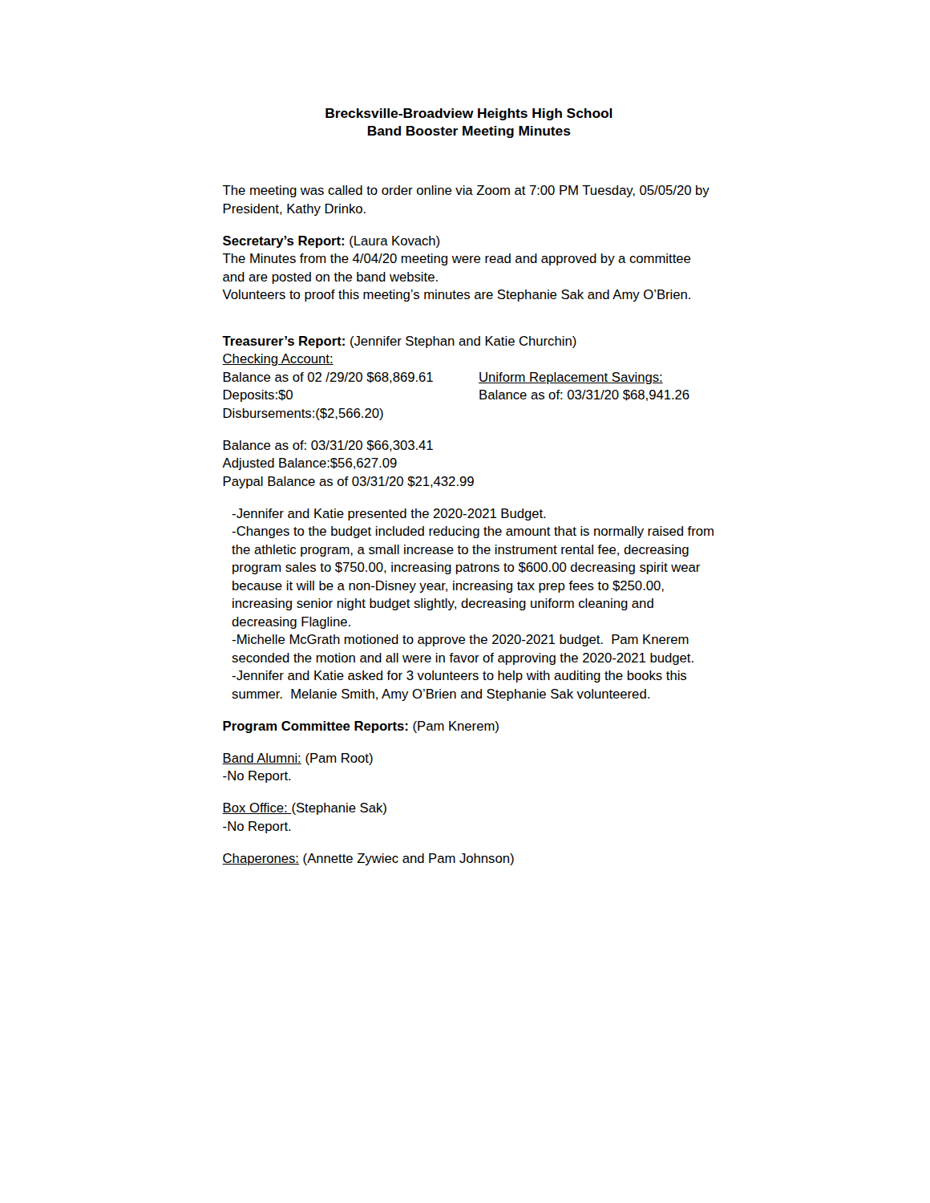Brecksville-Broadview Heights High School Band Booster Meeting Minutes
The meeting was called to order online via Zoom at 7:00 PM Tuesday, 05/05/20 by President, Kathy Drinko.
Secretary’s Report: (Laura Kovach)
The Minutes from the 4/04/20 meeting were read and approved by a committee and are posted on the band website.
Volunteers to proof this meeting’s minutes are Stephanie Sak and Amy O’Brien.
Treasurer’s Report: (Jennifer Stephan and Katie Churchin)
Checking Account:
Balance as of 02 /29/20 $68,869.61
Deposits:$0
Disbursements:($2,566.20)
Uniform Replacement Savings:
Balance as of: 03/31/20 $68,941.26
Balance as of: 03/31/20 $66,303.41
Adjusted Balance:$56,627.09
Paypal Balance as of 03/31/20 $21,432.99
-Jennifer and Katie presented the 2020-2021 Budget.
-Changes to the budget included reducing the amount that is normally raised from the athletic program, a small increase to the instrument rental fee, decreasing program sales to $750.00, increasing patrons to $600.00 decreasing spirit wear because it will be a non-Disney year, increasing tax prep fees to $250.00, increasing senior night budget slightly, decreasing uniform cleaning and decreasing Flagline.
-Michelle McGrath motioned to approve the 2020-2021 budget. Pam Knerem seconded the motion and all were in favor of approving the 2020-2021 budget.
-Jennifer and Katie asked for 3 volunteers to help with auditing the books this summer. Melanie Smith, Amy O’Brien and Stephanie Sak volunteered.
Program Committee Reports: (Pam Knerem)
Band Alumni: (Pam Root)
-No Report.
Box Office: (Stephanie Sak)
-No Report.
Chaperones: (Annette Zywiec and Pam Johnson)